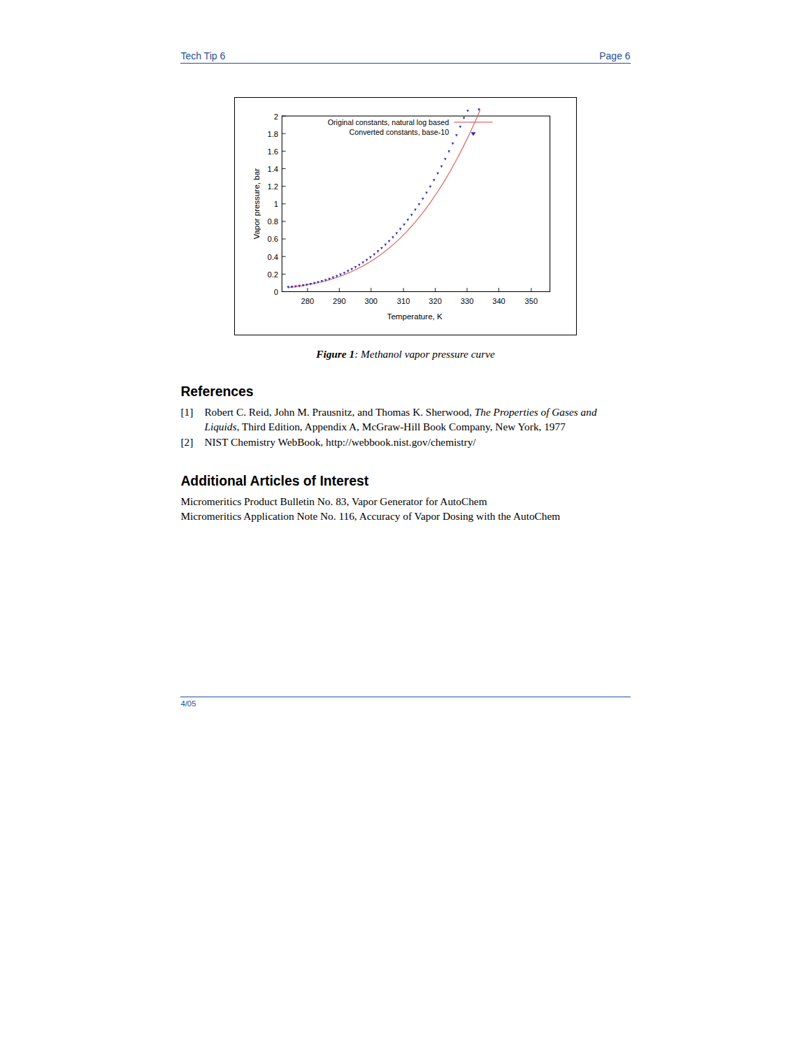Tech Tip 6
Page 6
2 1.8 1.6 1.4 1.2 1 0.8 0.6 0.4 0.2 0 280 290 300 310 320 330 340 350 Temperature, K Vapor pressure, bar Original constants, natural log based Converted constants, base-10
Figure 1: Methanol vapor pressure curve
References
[1]
Robert C. Reid, John M. Prausnitz, and Thomas K. Sherwood, The Properties of Gases and Liquids, Third Edition, Appendix A, McGraw-Hill Book Company, New York, 1977
[2]
NIST Chemistry WebBook, http://webbook.nist.gov/chemistry/
Additional Articles of Interest
Micromeritics Product Bulletin No. 83, Vapor Generator for AutoChem
Micromeritics Application Note No. 116, Accuracy of Vapor Dosing with the AutoChem
4/05